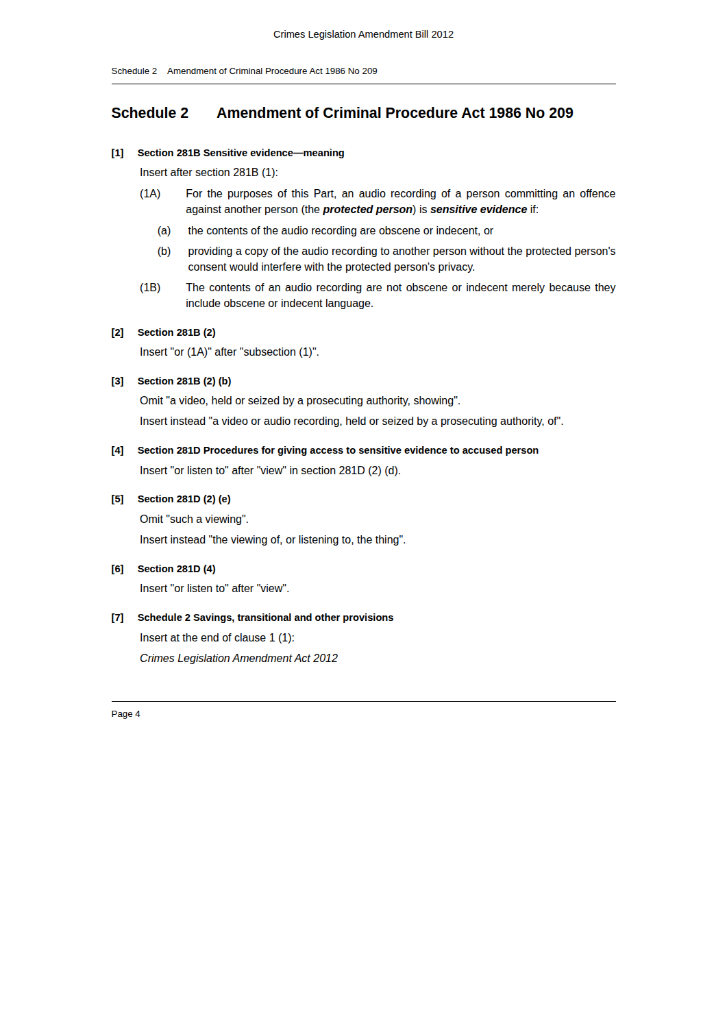Crimes Legislation Amendment Bill 2012
Schedule 2 Amendment of Criminal Procedure Act 1986 No 209
Schedule 2 Amendment of Criminal Procedure Act 1986 No 209
[1] Section 281B Sensitive evidence—meaning
Insert after section 281B (1):
(1A)
For the purposes of this Part, an audio recording of a person committing an offence against another person (the protected person) is sensitive evidence if:
(a)
the contents of the audio recording are obscene or indecent, or
(b)
providing a copy of the audio recording to another person without the protected person's consent would interfere with the protected person's privacy.
(1B)
The contents of an audio recording are not obscene or indecent merely because they include obscene or indecent language.
[2] Section 281B (2)
Insert "or (1A)" after "subsection (1)".
[3] Section 281B (2) (b)
Omit "a video, held or seized by a prosecuting authority, showing".
Insert instead "a video or audio recording, held or seized by a prosecuting authority, of".
[4] Section 281D Procedures for giving access to sensitive evidence to accused person
Insert "or listen to" after "view" in section 281D (2) (d).
[5] Section 281D (2) (e)
Omit "such a viewing".
Insert instead "the viewing of, or listening to, the thing".
[6] Section 281D (4)
Insert "or listen to" after "view".
[7] Schedule 2 Savings, transitional and other provisions
Insert at the end of clause 1 (1):
Crimes Legislation Amendment Act 2012
Page 4